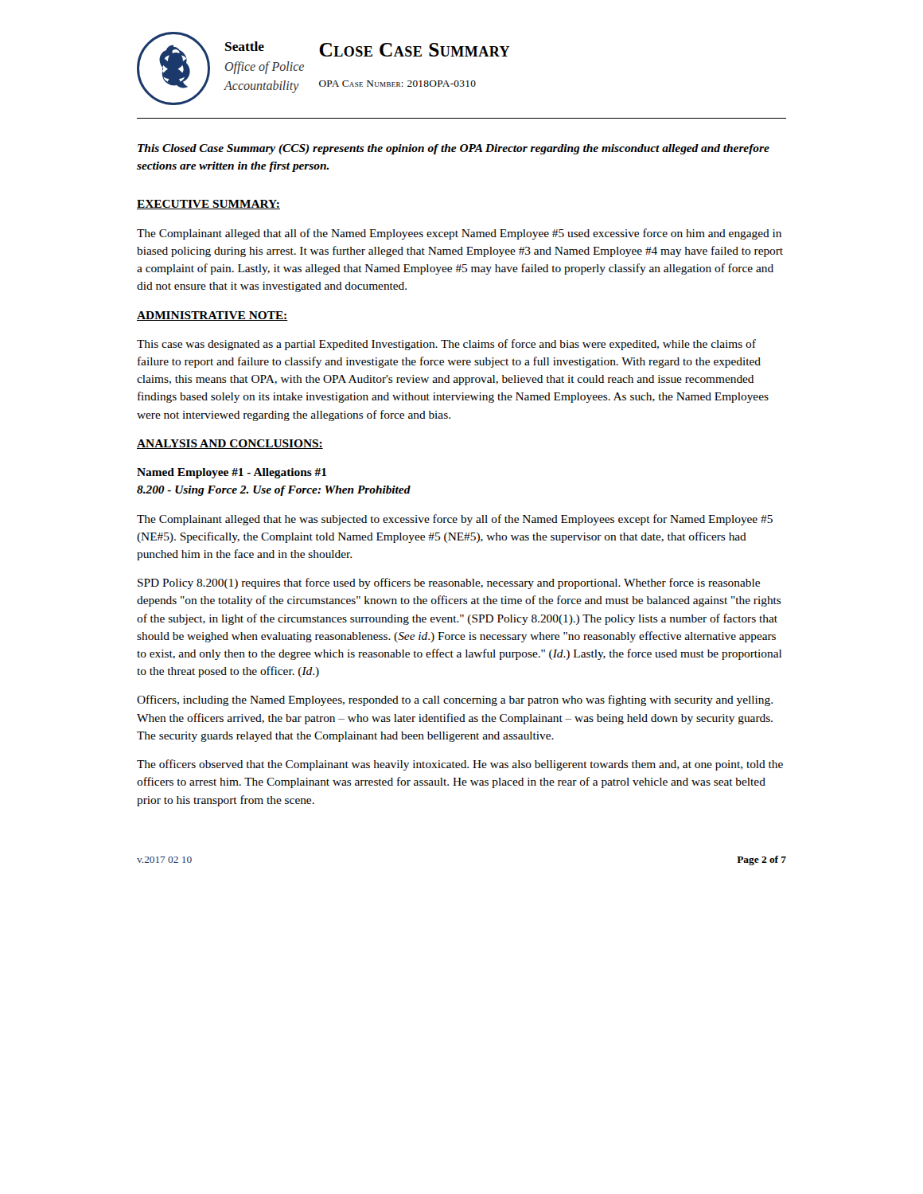Seattle
Office of Police
Accountability
Close Case Summary
OPA Case Number: 2018OPA-0310
This Closed Case Summary (CCS) represents the opinion of the OPA Director regarding the misconduct alleged and therefore sections are written in the first person.
EXECUTIVE SUMMARY:
The Complainant alleged that all of the Named Employees except Named Employee #5 used excessive force on him and engaged in biased policing during his arrest. It was further alleged that Named Employee #3 and Named Employee #4 may have failed to report a complaint of pain. Lastly, it was alleged that Named Employee #5 may have failed to properly classify an allegation of force and did not ensure that it was investigated and documented.
ADMINISTRATIVE NOTE:
This case was designated as a partial Expedited Investigation. The claims of force and bias were expedited, while the claims of failure to report and failure to classify and investigate the force were subject to a full investigation. With regard to the expedited claims, this means that OPA, with the OPA Auditor's review and approval, believed that it could reach and issue recommended findings based solely on its intake investigation and without interviewing the Named Employees. As such, the Named Employees were not interviewed regarding the allegations of force and bias.
ANALYSIS AND CONCLUSIONS:
Named Employee #1 - Allegations #1
8.200 - Using Force 2. Use of Force: When Prohibited
The Complainant alleged that he was subjected to excessive force by all of the Named Employees except for Named Employee #5 (NE#5). Specifically, the Complaint told Named Employee #5 (NE#5), who was the supervisor on that date, that officers had punched him in the face and in the shoulder.
SPD Policy 8.200(1) requires that force used by officers be reasonable, necessary and proportional. Whether force is reasonable depends "on the totality of the circumstances" known to the officers at the time of the force and must be balanced against "the rights of the subject, in light of the circumstances surrounding the event." (SPD Policy 8.200(1).) The policy lists a number of factors that should be weighed when evaluating reasonableness. (See id.) Force is necessary where "no reasonably effective alternative appears to exist, and only then to the degree which is reasonable to effect a lawful purpose." (Id.) Lastly, the force used must be proportional to the threat posed to the officer. (Id.)
Officers, including the Named Employees, responded to a call concerning a bar patron who was fighting with security and yelling. When the officers arrived, the bar patron – who was later identified as the Complainant – was being held down by security guards. The security guards relayed that the Complainant had been belligerent and assaultive.
The officers observed that the Complainant was heavily intoxicated. He was also belligerent towards them and, at one point, told the officers to arrest him. The Complainant was arrested for assault. He was placed in the rear of a patrol vehicle and was seat belted prior to his transport from the scene.
v.2017 02 10
Page 2 of 7